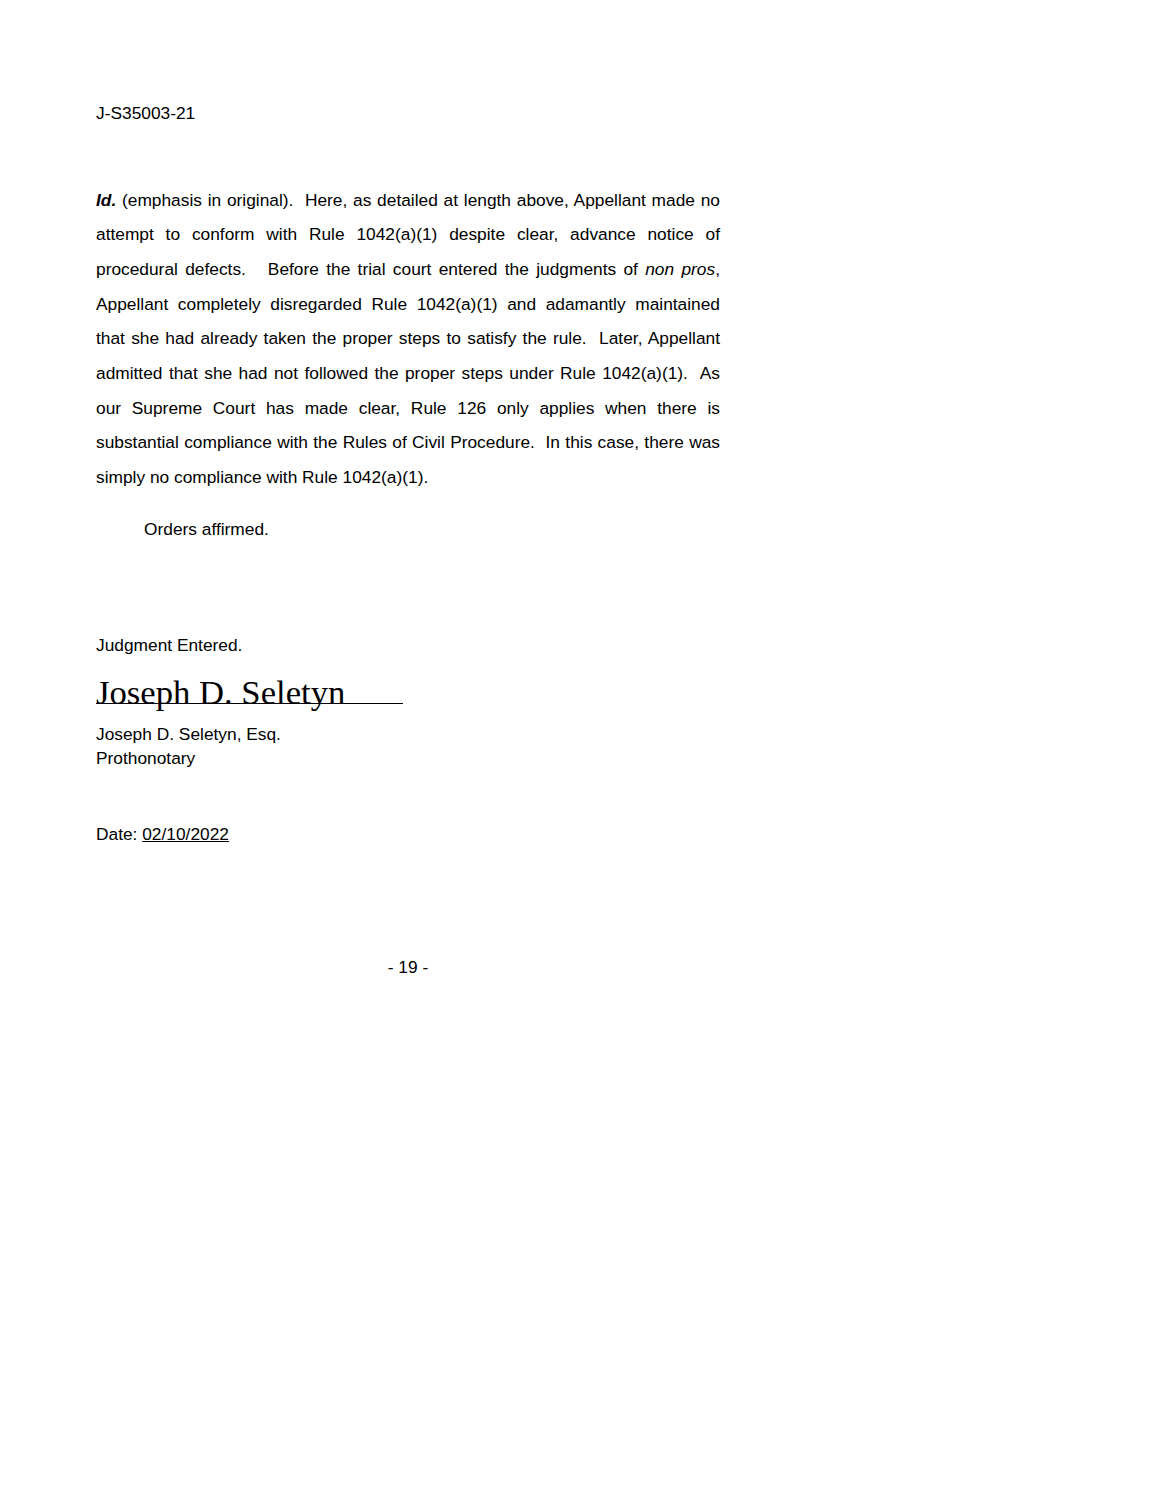J-S35003-21
Id. (emphasis in original). Here, as detailed at length above, Appellant made no attempt to conform with Rule 1042(a)(1) despite clear, advance notice of procedural defects. Before the trial court entered the judgments of non pros, Appellant completely disregarded Rule 1042(a)(1) and adamantly maintained that she had already taken the proper steps to satisfy the rule. Later, Appellant admitted that she had not followed the proper steps under Rule 1042(a)(1). As our Supreme Court has made clear, Rule 126 only applies when there is substantial compliance with the Rules of Civil Procedure. In this case, there was simply no compliance with Rule 1042(a)(1).
Orders affirmed.
Judgment Entered.
Joseph D. Seletyn
Joseph D. Seletyn, Esq.
Prothonotary
Date: 02/10/2022
- 19 -